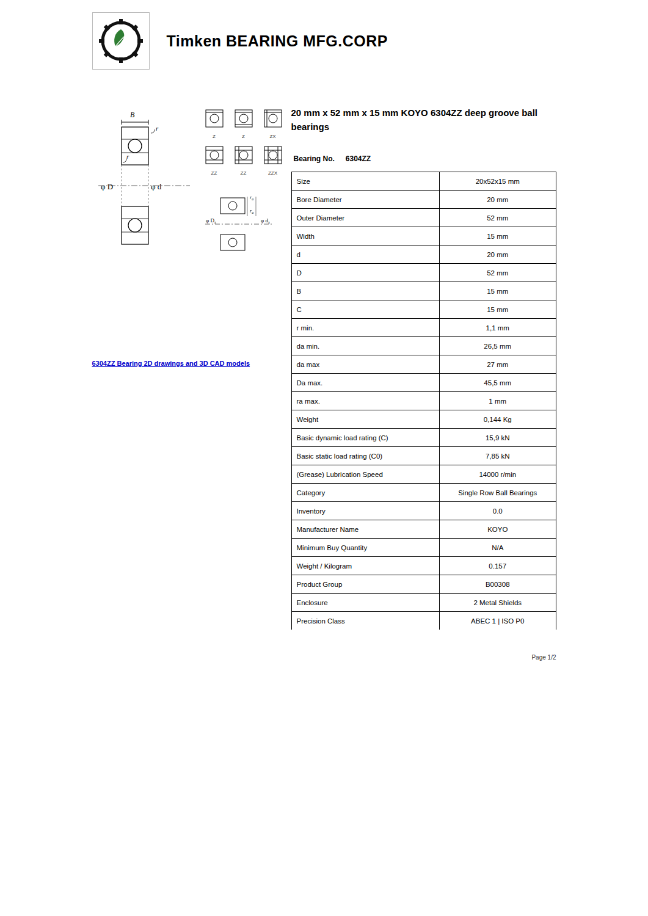Timken BEARING MFG.CORP
B r r φ D φ d
Z
Z
ZX
ZZ
ZZ
ZZX
φ Da φ da ra ra
6304ZZ Bearing 2D drawings and 3D CAD models
20 mm x 52 mm x 15 mm KOYO 6304ZZ deep groove ball bearings
Bearing No. 6304ZZ
| Size | 20x52x15 mm |
| Bore Diameter | 20 mm |
| Outer Diameter | 52 mm |
| Width | 15 mm |
| d | 20 mm |
| D | 52 mm |
| B | 15 mm |
| C | 15 mm |
| r min. | 1,1 mm |
| da min. | 26,5 mm |
| da max | 27 mm |
| Da max. | 45,5 mm |
| ra max. | 1 mm |
| Weight | 0,144 Kg |
| Basic dynamic load rating (C) | 15,9 kN |
| Basic static load rating (C0) | 7,85 kN |
| (Grease) Lubrication Speed | 14000 r/min |
| Category | Single Row Ball Bearings |
| Inventory | 0.0 |
| Manufacturer Name | KOYO |
| Minimum Buy Quantity | N/A |
| Weight / Kilogram | 0.157 |
| Product Group | B00308 |
| Enclosure | 2 Metal Shields |
| Precision Class | ABEC 1 / ISO P0 |
Page 1/2